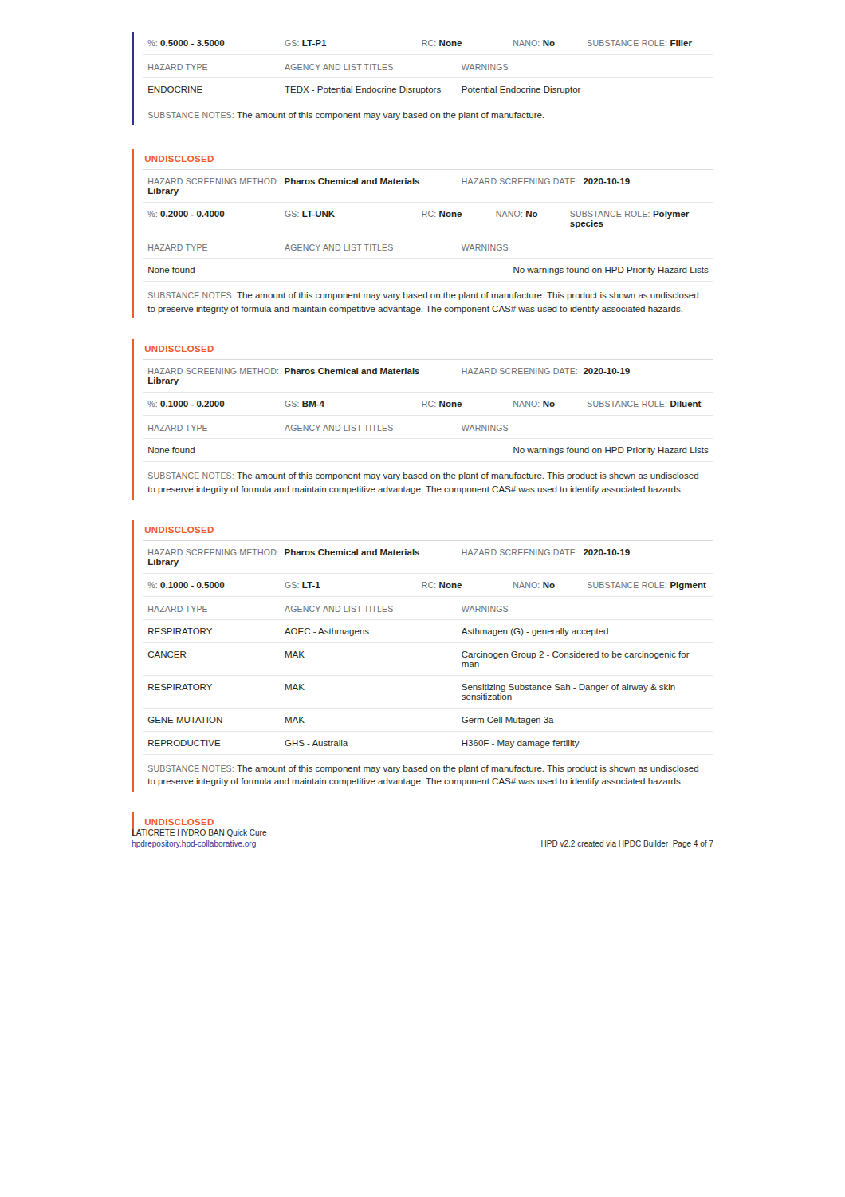| %: 0.5000 - 3.5000 | GS: LT-P1 | RC: None | NANO: No | SUBSTANCE ROLE: Filler |
| HAZARD TYPE | AGENCY AND LIST TITLES | WARNINGS |
| ENDOCRINE | TEDX - Potential Endocrine Disruptors | Potential Endocrine Disruptor |
SUBSTANCE NOTES: The amount of this component may vary based on the plant of manufacture.
UNDISCLOSED
| HAZARD SCREENING METHOD: Pharos Chemical and Materials Library | HAZARD SCREENING DATE: 2020-10-19 |
| %: 0.2000 - 0.4000 | GS: LT-UNK | RC: None | NANO: No | SUBSTANCE ROLE: Polymer species |
| HAZARD TYPE | AGENCY AND LIST TITLES | WARNINGS |
| None found | | No warnings found on HPD Priority Hazard Lists |
SUBSTANCE NOTES: The amount of this component may vary based on the plant of manufacture. This product is shown as undisclosed to preserve integrity of formula and maintain competitive advantage. The component CAS# was used to identify associated hazards.
UNDISCLOSED
| HAZARD SCREENING METHOD: Pharos Chemical and Materials Library | HAZARD SCREENING DATE: 2020-10-19 |
| %: 0.1000 - 0.2000 | GS: BM-4 | RC: None | NANO: No | SUBSTANCE ROLE: Diluent |
| HAZARD TYPE | AGENCY AND LIST TITLES | WARNINGS |
| None found | | No warnings found on HPD Priority Hazard Lists |
SUBSTANCE NOTES: The amount of this component may vary based on the plant of manufacture. This product is shown as undisclosed to preserve integrity of formula and maintain competitive advantage. The component CAS# was used to identify associated hazards.
UNDISCLOSED
| HAZARD SCREENING METHOD: Pharos Chemical and Materials Library | HAZARD SCREENING DATE: 2020-10-19 |
| %: 0.1000 - 0.5000 | GS: LT-1 | RC: None | NANO: No | SUBSTANCE ROLE: Pigment |
| HAZARD TYPE | AGENCY AND LIST TITLES | WARNINGS |
| RESPIRATORY | AOEC - Asthmagens | Asthmagen (G) - generally accepted |
| CANCER | MAK | Carcinogen Group 2 - Considered to be carcinogenic for man |
| RESPIRATORY | MAK | Sensitizing Substance Sah - Danger of airway & skin sensitization |
| GENE MUTATION | MAK | Germ Cell Mutagen 3a |
| REPRODUCTIVE | GHS - Australia | H360F - May damage fertility |
SUBSTANCE NOTES: The amount of this component may vary based on the plant of manufacture. This product is shown as undisclosed to preserve integrity of formula and maintain competitive advantage. The component CAS# was used to identify associated hazards.
UNDISCLOSED
LATICRETE HYDRO BAN Quick Cure
hpdrepository.hpd-collaborative.org
HPD v2.2 created via HPDC Builder Page 4 of 7